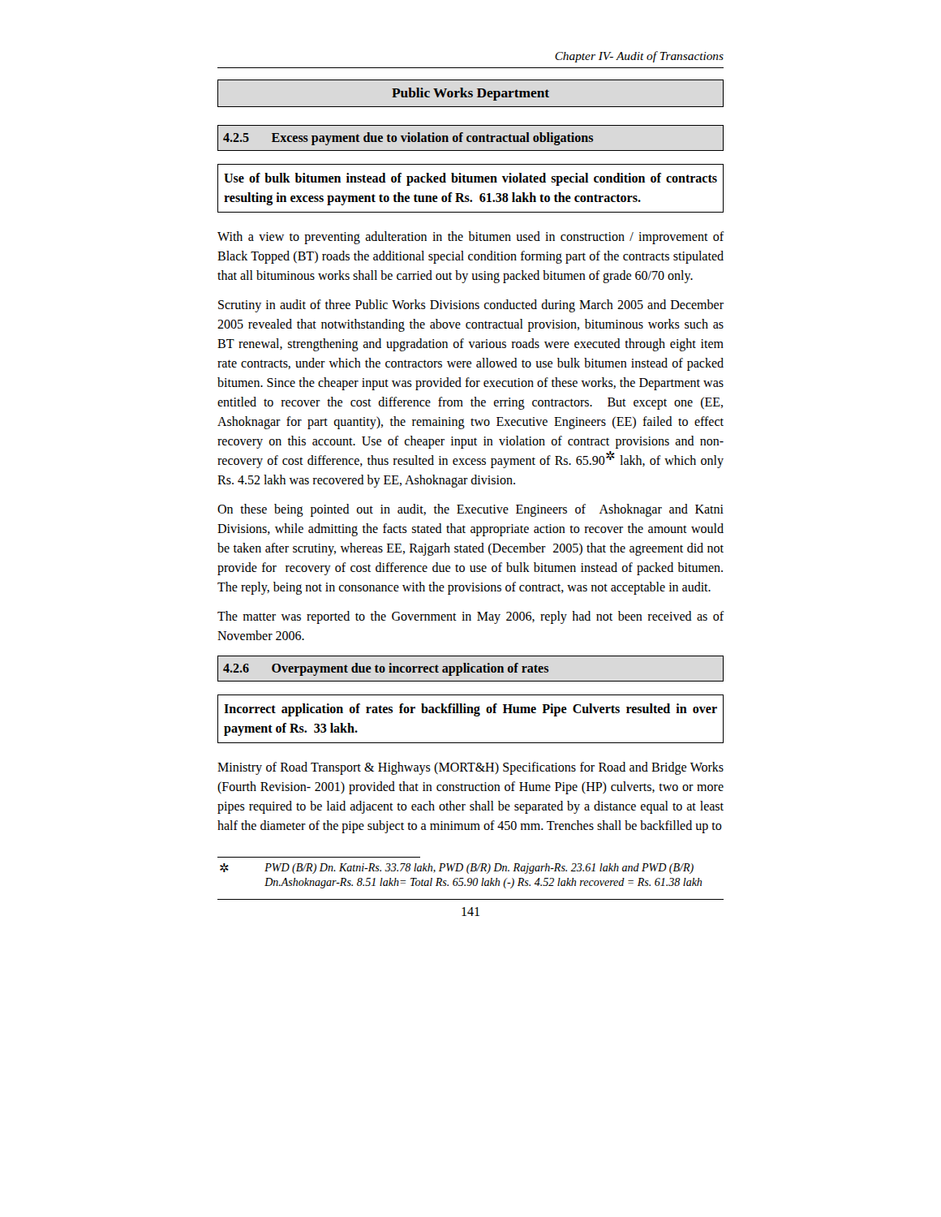Chapter IV- Audit of Transactions
Public Works Department
4.2.5 Excess payment due to violation of contractual obligations
Use of bulk bitumen instead of packed bitumen violated special condition of contracts resulting in excess payment to the tune of Rs. 61.38 lakh to the contractors.
With a view to preventing adulteration in the bitumen used in construction / improvement of Black Topped (BT) roads the additional special condition forming part of the contracts stipulated that all bituminous works shall be carried out by using packed bitumen of grade 60/70 only.
Scrutiny in audit of three Public Works Divisions conducted during March 2005 and December 2005 revealed that notwithstanding the above contractual provision, bituminous works such as BT renewal, strengthening and upgradation of various roads were executed through eight item rate contracts, under which the contractors were allowed to use bulk bitumen instead of packed bitumen. Since the cheaper input was provided for execution of these works, the Department was entitled to recover the cost difference from the erring contractors. But except one (EE, Ashoknagar for part quantity), the remaining two Executive Engineers (EE) failed to effect recovery on this account. Use of cheaper input in violation of contract provisions and non-recovery of cost difference, thus resulted in excess payment of Rs. 65.90✲ lakh, of which only Rs. 4.52 lakh was recovered by EE, Ashoknagar division.
On these being pointed out in audit, the Executive Engineers of Ashoknagar and Katni Divisions, while admitting the facts stated that appropriate action to recover the amount would be taken after scrutiny, whereas EE, Rajgarh stated (December 2005) that the agreement did not provide for recovery of cost difference due to use of bulk bitumen instead of packed bitumen. The reply, being not in consonance with the provisions of contract, was not acceptable in audit.
The matter was reported to the Government in May 2006, reply had not been received as of November 2006.
4.2.6 Overpayment due to incorrect application of rates
Incorrect application of rates for backfilling of Hume Pipe Culverts resulted in over payment of Rs. 33 lakh.
Ministry of Road Transport & Highways (MORT&H) Specifications for Road and Bridge Works (Fourth Revision- 2001) provided that in construction of Hume Pipe (HP) culverts, two or more pipes required to be laid adjacent to each other shall be separated by a distance equal to at least half the diameter of the pipe subject to a minimum of 450 mm. Trenches shall be backfilled up to
✲ PWD (B/R) Dn. Katni-Rs. 33.78 lakh, PWD (B/R) Dn. Rajgarh-Rs. 23.61 lakh and PWD (B/R) Dn.Ashoknagar-Rs. 8.51 lakh= Total Rs. 65.90 lakh (-) Rs. 4.52 lakh recovered = Rs. 61.38 lakh
141